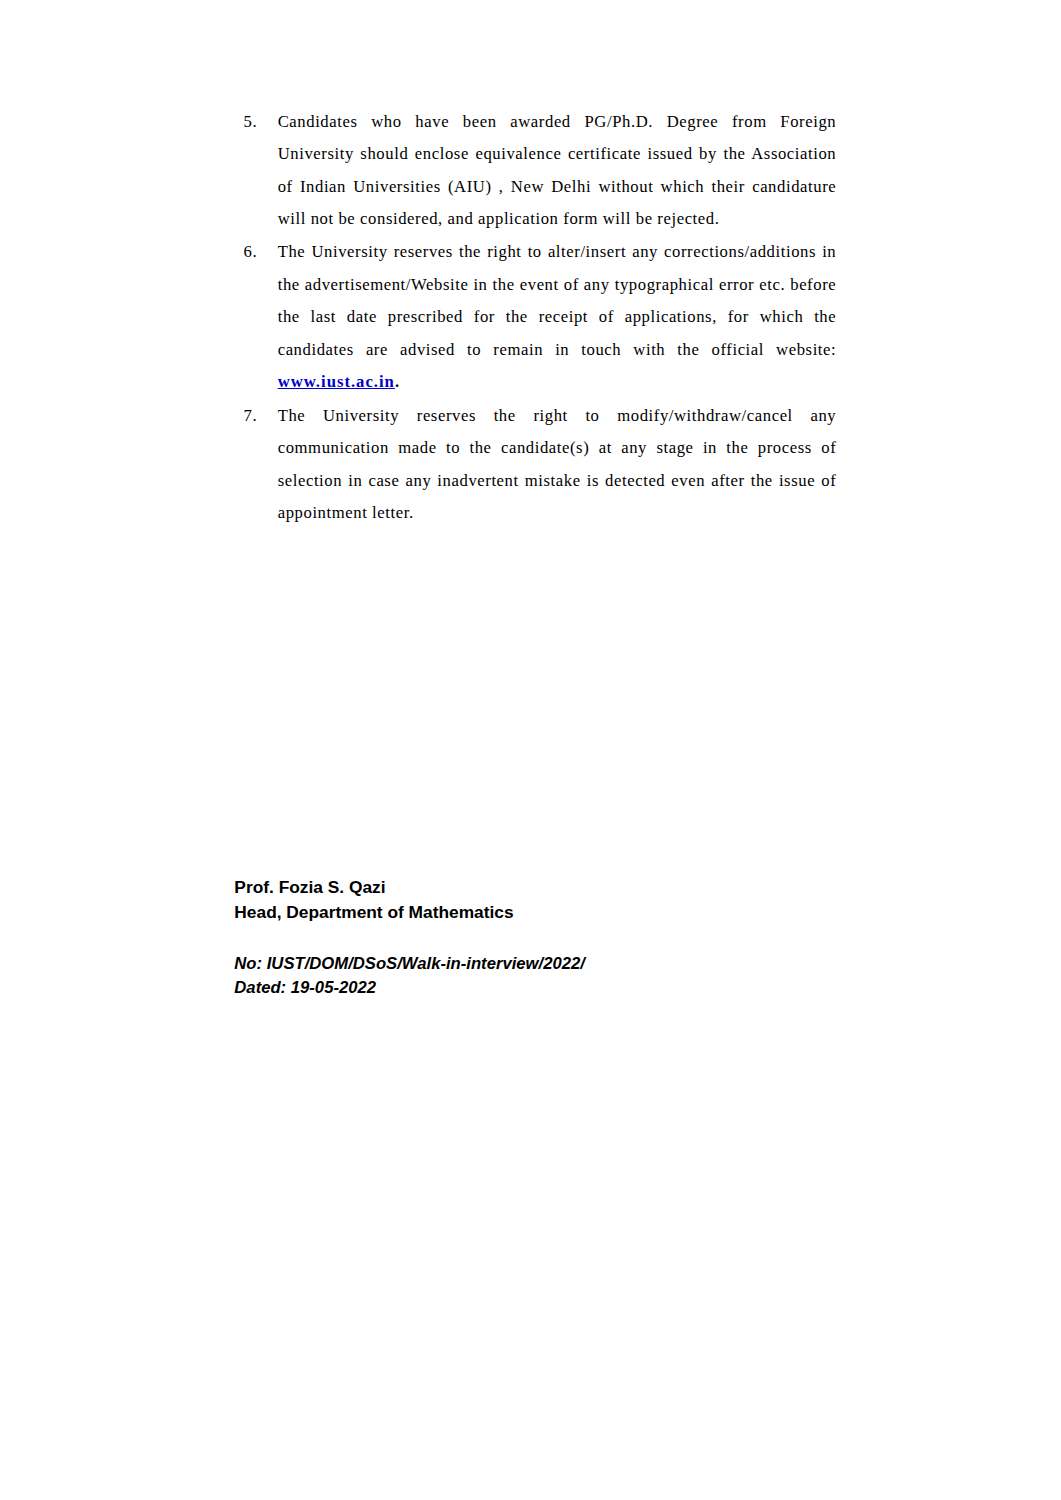5. Candidates who have been awarded PG/Ph.D. Degree from Foreign University should enclose equivalence certificate issued by the Association of Indian Universities (AIU) , New Delhi without which their candidature will not be considered, and application form will be rejected.
6. The University reserves the right to alter/insert any corrections/additions in the advertisement/Website in the event of any typographical error etc. before the last date prescribed for the receipt of applications, for which the candidates are advised to remain in touch with the official website: www.iust.ac.in.
7. The University reserves the right to modify/withdraw/cancel any communication made to the candidate(s) at any stage in the process of selection in case any inadvertent mistake is detected even after the issue of appointment letter.
Prof. Fozia S. Qazi
Head, Department of Mathematics
No: IUST/DOM/DSoS/Walk-in-interview/2022/
Dated: 19-05-2022